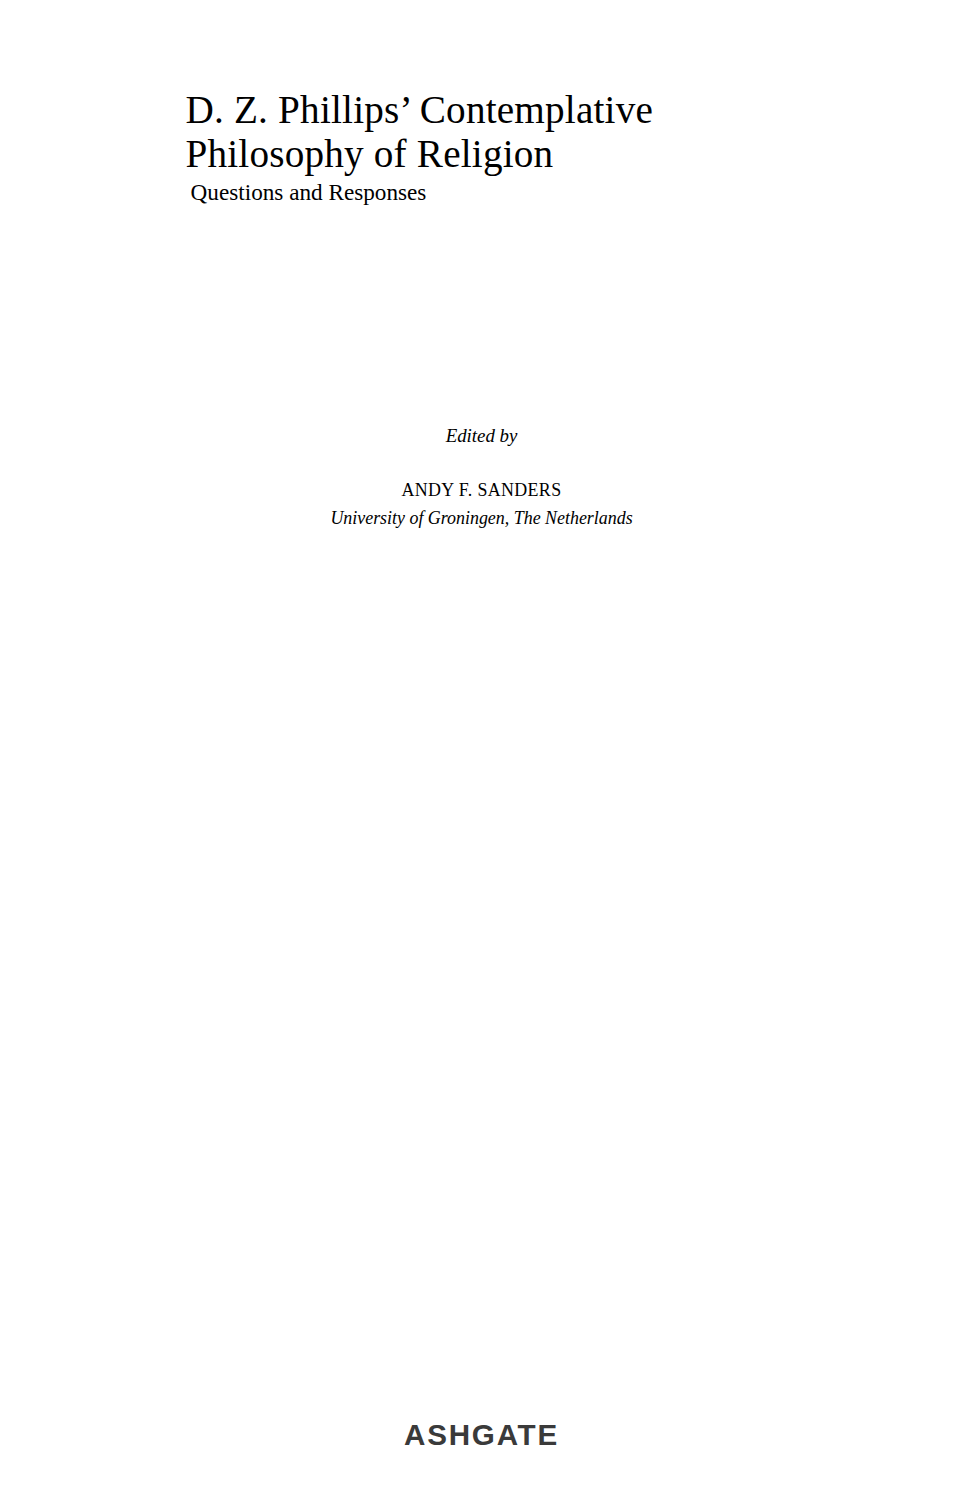D. Z. Phillips’ Contemplative Philosophy of Religion
Questions and Responses
Edited by
ANDY F. SANDERS
University of Groningen, The Netherlands
ASHGATE